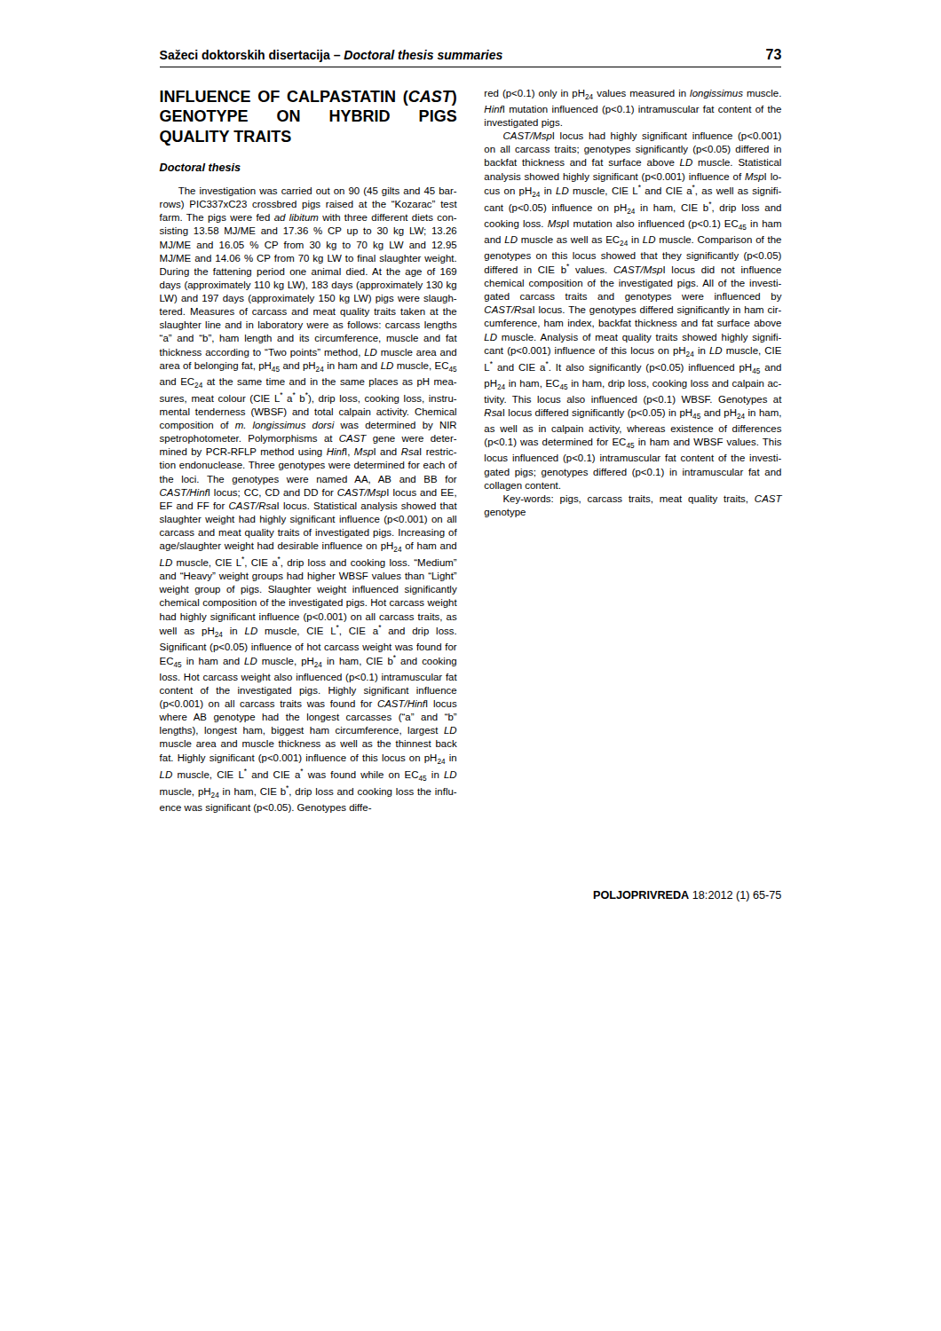Sažeci doktorskih disertacija – Doctoral thesis summaries
73
Influence of calpastatin (CAST) genotype on hybrid pigs quality traits
Doctoral thesis
The investigation was carried out on 90 (45 gilts and 45 barrows) PIC337xC23 crossbred pigs raised at the “Kozarac” test farm. The pigs were fed ad libitum with three different diets consisting 13.58 MJ/ME and 17.36 % CP up to 30 kg LW; 13.26 MJ/ME and 16.05 % CP from 30 kg to 70 kg LW and 12.95 MJ/ME and 14.06 % CP from 70 kg LW to final slaughter weight. During the fattening period one animal died. At the age of 169 days (approximately 110 kg LW), 183 days (approximately 130 kg LW) and 197 days (approximately 150 kg LW) pigs were slaughtered. Measures of carcass and meat quality traits taken at the slaughter line and in laboratory were as follows: carcass lengths “a” and “b”, ham length and its circumference, muscle and fat thickness according to “Two points” method, LD muscle area and area of belonging fat, pH45 and pH24 in ham and LD muscle, EC45 and EC24 at the same time and in the same places as pH measures, meat colour (CIE L* a* b*), drip loss, cooking loss, instrumental tenderness (WBSF) and total calpain activity. Chemical composition of m. longissimus dorsi was determined by NIR spetrophotometer. Polymorphisms at CAST gene were determined by PCR-RFLP method using Hinf I, Msp I and Rsa I restriction endonuclease. Three genotypes were determined for each of the loci. The genotypes were named AA, AB and BB for CAST/Hinf I locus; CC, CD and DD for CAST/Msp I locus and EE, EF and FF for CAST/Rsa I locus. Statistical analysis showed that slaughter weight had highly significant influence (p<0.001) on all carcass and meat quality traits of investigated pigs. Increasing of age/slaughter weight had desirable influence on pH24 of ham and LD muscle, CIE L*, CIE a*, drip loss and cooking loss. “Medium” and “Heavy” weight groups had higher WBSF values than “Light” weight group of pigs. Slaughter weight influenced significantly chemical composition of the investigated pigs. Hot carcass weight had highly significant influence (p<0.001) on all carcass traits, as well as pH24 in LD muscle, CIE L*, CIE a* and drip loss. Significant (p<0.05) influence of hot carcass weight was found for EC45 in ham and LD muscle, pH24 in ham, CIE b* and cooking loss. Hot carcass weight also influenced (p<0.1) intramuscular fat content of the investigated pigs. Highly significant influence (p<0.001) on all carcass traits was found for CAST/Hinf I locus where AB genotype had the longest carcasses (“a” and “b” lengths), longest ham, biggest ham circumference, largest LD muscle area and muscle thickness as well as the thinnest back fat. Highly significant (p<0.001) influence of this locus on pH24 in LD muscle, CIE L* and CIE a* was found while on EC45 in LD muscle, pH24 in ham, CIE b*, drip loss and cooking loss the influence was significant (p<0.05). Genotypes diffe-
red (p<0.1) only in pH24 values measured in longissimus muscle. Hinf I mutation influenced (p<0.1) intramuscular fat content of the investigated pigs.
CAST/Msp I locus had highly significant influence (p<0.001) on all carcass traits; genotypes significantly (p<0.05) differed in backfat thickness and fat surface above LD muscle. Statistical analysis showed highly significant (p<0.001) influence of Msp I locus on pH24 in LD muscle, CIE L* and CIE a*, as well as significant (p<0.05) influence on pH24 in ham, CIE b*, drip loss and cooking loss. Msp I mutation also influenced (p<0.1) EC45 in ham and LD muscle as well as EC24 in LD muscle. Comparison of the genotypes on this locus showed that they significantly (p<0.05) differed in CIE b* values. CAST/Msp I locus did not influence chemical composition of the investigated pigs. All of the investigated carcass traits and genotypes were influenced by CAST/Rsa I locus. The genotypes differed significantly in ham circumference, ham index, backfat thickness and fat surface above LD muscle. Analysis of meat quality traits showed highly significant (p<0.001) influence of this locus on pH24 in LD muscle, CIE L* and CIE a*. It also significantly (p<0.05) influenced pH45 and pH24 in ham, EC45 in ham, drip loss, cooking loss and calpain activity. This locus also influenced (p<0.1) WBSF. Genotypes at Rsa I locus differed significantly (p<0.05) in pH45 and pH24 in ham, as well as in calpain activity, whereas existence of differences (p<0.1) was determined for EC45 in ham and WBSF values. This locus influenced (p<0.1) intramuscular fat content of the investigated pigs; genotypes differed (p<0.1) in intramuscular fat and collagen content.
Key-words: pigs, carcass traits, meat quality traits, CAST genotype
POLJOPRIVREDA 18:2012 (1) 65-75